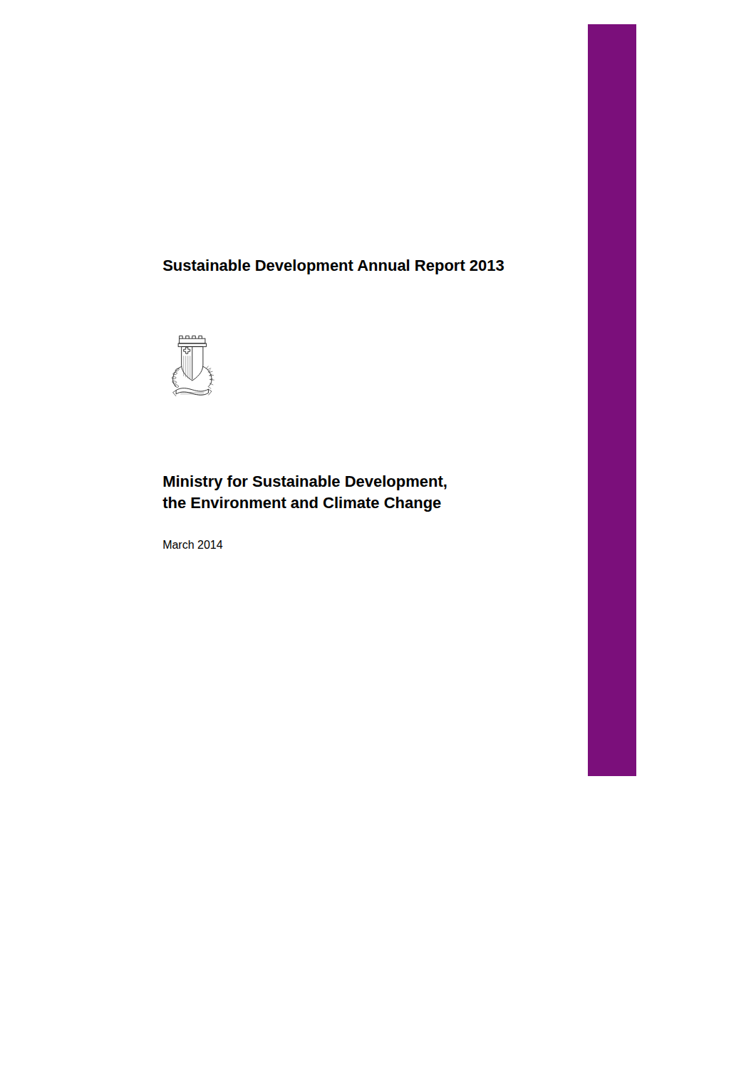Sustainable Development Annual Report 2013
Ministry for Sustainable Development,
the Environment and Climate Change
March 2014